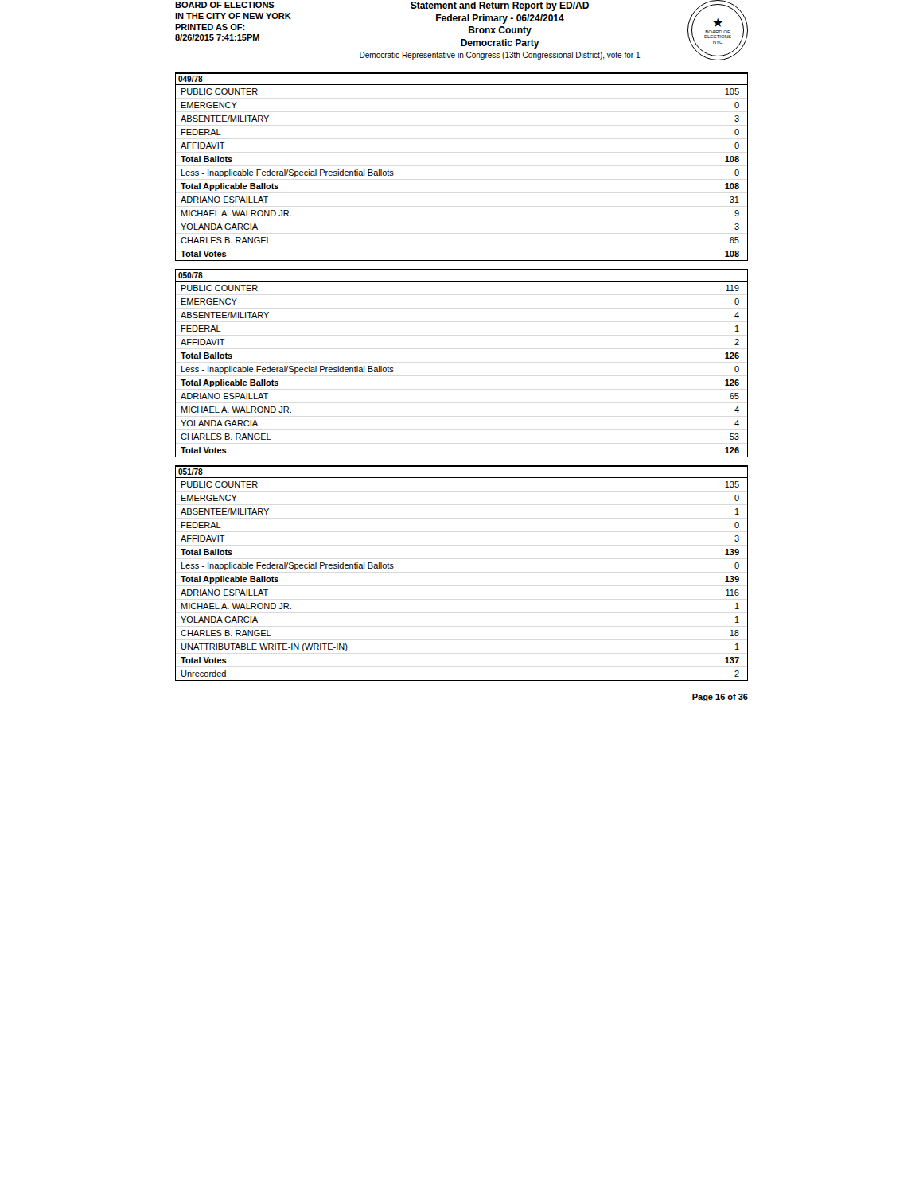BOARD OF ELECTIONS
IN THE CITY OF NEW YORK
PRINTED AS OF:
8/26/2015 7:41:15PM
Statement and Return Report by ED/AD
Federal Primary - 06/24/2014
Bronx County
Democratic Party
Democratic Representative in Congress (13th Congressional District), vote for 1
★
BOARD OF
ELECTIONS
NYC
049/78
| PUBLIC COUNTER | 105 |
| EMERGENCY | 0 |
| ABSENTEE/MILITARY | 3 |
| FEDERAL | 0 |
| AFFIDAVIT | 0 |
| Total Ballots | 108 |
| Less - Inapplicable Federal/Special Presidential Ballots | 0 |
| Total Applicable Ballots | 108 |
| ADRIANO ESPAILLAT | 31 |
| MICHAEL A. WALROND JR. | 9 |
| YOLANDA GARCIA | 3 |
| CHARLES B. RANGEL | 65 |
| Total Votes | 108 |
050/78
| PUBLIC COUNTER | 119 |
| EMERGENCY | 0 |
| ABSENTEE/MILITARY | 4 |
| FEDERAL | 1 |
| AFFIDAVIT | 2 |
| Total Ballots | 126 |
| Less - Inapplicable Federal/Special Presidential Ballots | 0 |
| Total Applicable Ballots | 126 |
| ADRIANO ESPAILLAT | 65 |
| MICHAEL A. WALROND JR. | 4 |
| YOLANDA GARCIA | 4 |
| CHARLES B. RANGEL | 53 |
| Total Votes | 126 |
051/78
| PUBLIC COUNTER | 135 |
| EMERGENCY | 0 |
| ABSENTEE/MILITARY | 1 |
| FEDERAL | 0 |
| AFFIDAVIT | 3 |
| Total Ballots | 139 |
| Less - Inapplicable Federal/Special Presidential Ballots | 0 |
| Total Applicable Ballots | 139 |
| ADRIANO ESPAILLAT | 116 |
| MICHAEL A. WALROND JR. | 1 |
| YOLANDA GARCIA | 1 |
| CHARLES B. RANGEL | 18 |
| UNATTRIBUTABLE WRITE-IN (WRITE-IN) | 1 |
| Total Votes | 137 |
| Unrecorded | 2 |
Page 16 of 36